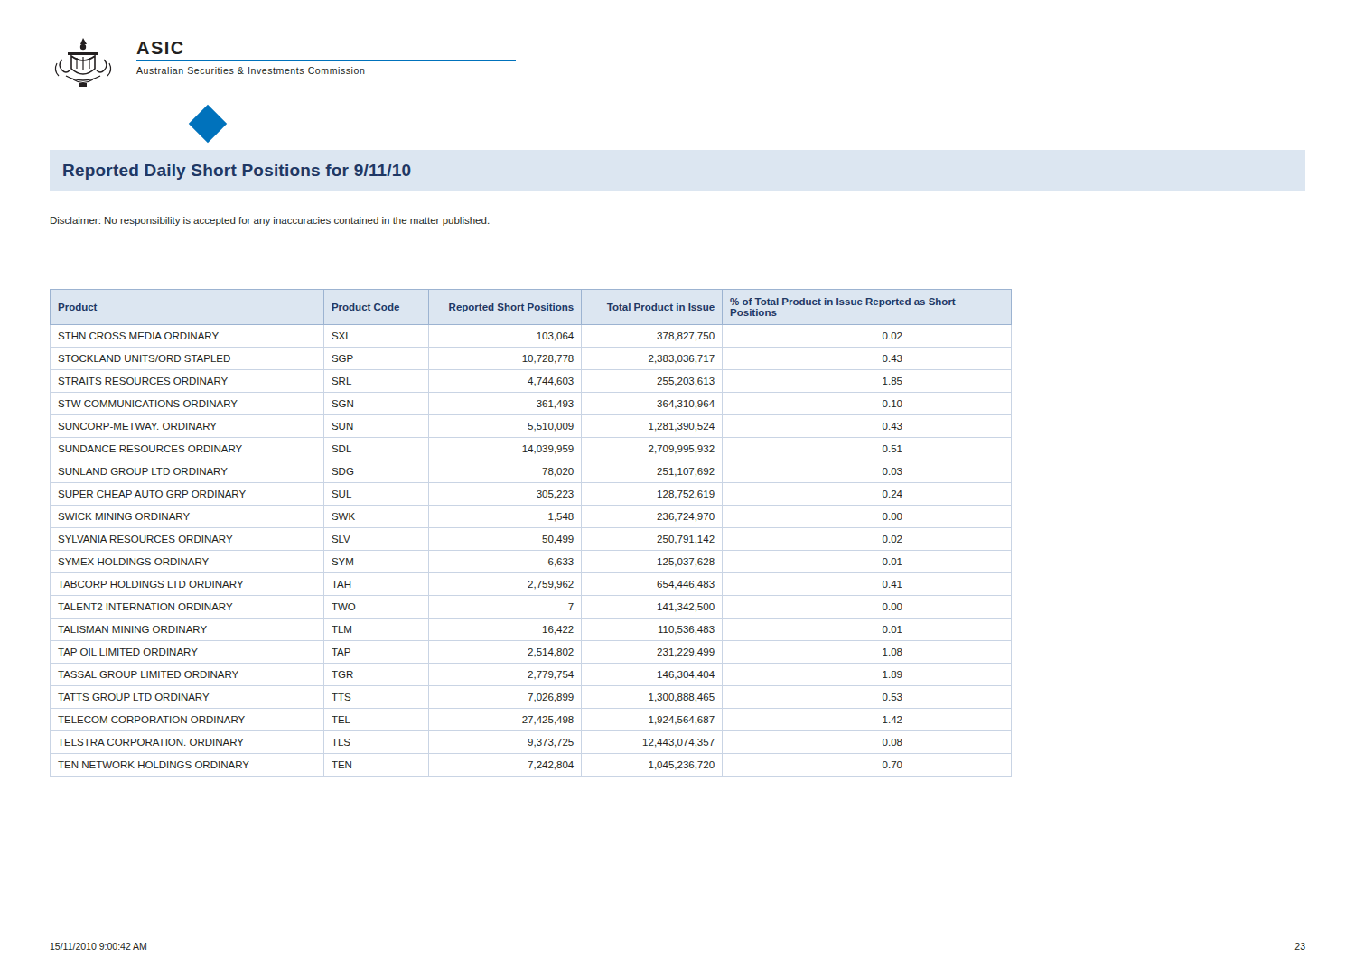ASIC
Australian Securities & Investments Commission
Reported Daily Short Positions for 9/11/10
Disclaimer: No responsibility is accepted for any inaccuracies contained in the matter published.
| Product | Product Code | Reported Short Positions | Total Product in Issue | % of Total Product in Issue Reported as Short Positions |
| --- | --- | --- | --- | --- |
| STHN CROSS MEDIA ORDINARY | SXL | 103,064 | 378,827,750 | 0.02 |
| STOCKLAND UNITS/ORD STAPLED | SGP | 10,728,778 | 2,383,036,717 | 0.43 |
| STRAITS RESOURCES ORDINARY | SRL | 4,744,603 | 255,203,613 | 1.85 |
| STW COMMUNICATIONS ORDINARY | SGN | 361,493 | 364,310,964 | 0.10 |
| SUNCORP-METWAY. ORDINARY | SUN | 5,510,009 | 1,281,390,524 | 0.43 |
| SUNDANCE RESOURCES ORDINARY | SDL | 14,039,959 | 2,709,995,932 | 0.51 |
| SUNLAND GROUP LTD ORDINARY | SDG | 78,020 | 251,107,692 | 0.03 |
| SUPER CHEAP AUTO GRP ORDINARY | SUL | 305,223 | 128,752,619 | 0.24 |
| SWICK MINING ORDINARY | SWK | 1,548 | 236,724,970 | 0.00 |
| SYLVANIA RESOURCES ORDINARY | SLV | 50,499 | 250,791,142 | 0.02 |
| SYMEX HOLDINGS ORDINARY | SYM | 6,633 | 125,037,628 | 0.01 |
| TABCORP HOLDINGS LTD ORDINARY | TAH | 2,759,962 | 654,446,483 | 0.41 |
| TALENT2 INTERNATION ORDINARY | TWO | 7 | 141,342,500 | 0.00 |
| TALISMAN MINING ORDINARY | TLM | 16,422 | 110,536,483 | 0.01 |
| TAP OIL LIMITED ORDINARY | TAP | 2,514,802 | 231,229,499 | 1.08 |
| TASSAL GROUP LIMITED ORDINARY | TGR | 2,779,754 | 146,304,404 | 1.89 |
| TATTS GROUP LTD ORDINARY | TTS | 7,026,899 | 1,300,888,465 | 0.53 |
| TELECOM CORPORATION ORDINARY | TEL | 27,425,498 | 1,924,564,687 | 1.42 |
| TELSTRA CORPORATION. ORDINARY | TLS | 9,373,725 | 12,443,074,357 | 0.08 |
| TEN NETWORK HOLDINGS ORDINARY | TEN | 7,242,804 | 1,045,236,720 | 0.70 |
15/11/2010 9:00:42 AM 23